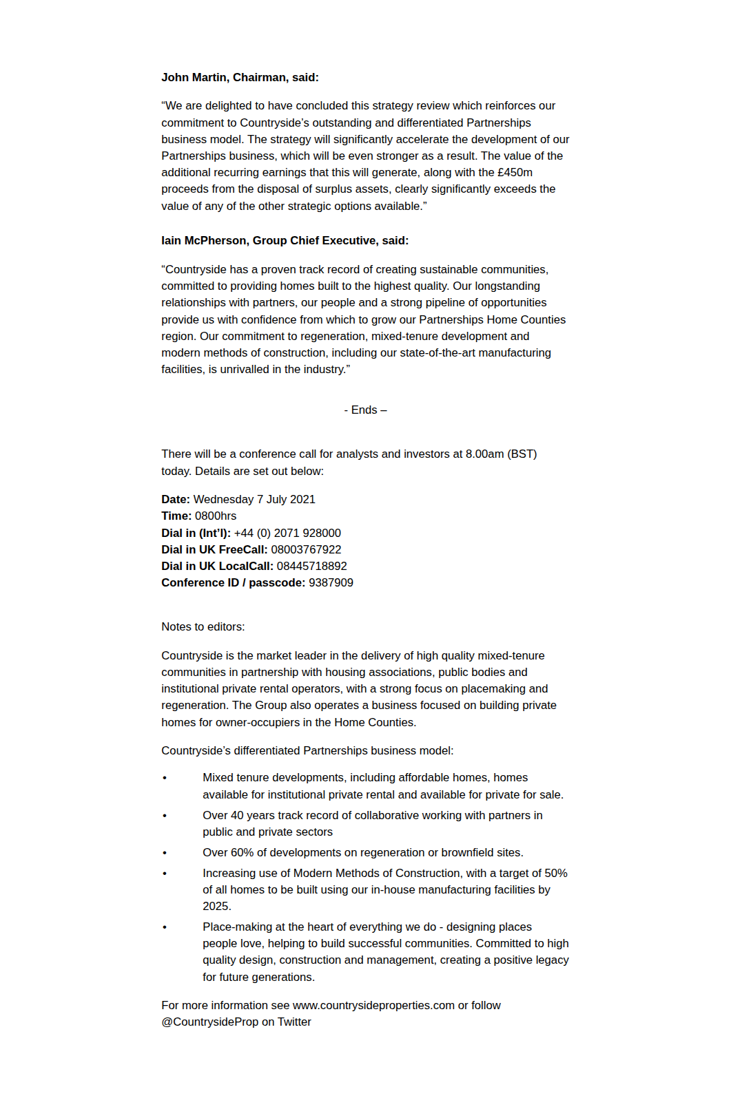John Martin, Chairman, said:
“We are delighted to have concluded this strategy review which reinforces our commitment to Countryside’s outstanding and differentiated Partnerships business model. The strategy will significantly accelerate the development of our Partnerships business, which will be even stronger as a result. The value of the additional recurring earnings that this will generate, along with the £450m proceeds from the disposal of surplus assets, clearly significantly exceeds the value of any of the other strategic options available.”
Iain McPherson, Group Chief Executive, said:
“Countryside has a proven track record of creating sustainable communities, committed to providing homes built to the highest quality. Our longstanding relationships with partners, our people and a strong pipeline of opportunities provide us with confidence from which to grow our Partnerships Home Counties region. Our commitment to regeneration, mixed-tenure development and modern methods of construction, including our state-of-the-art manufacturing facilities, is unrivalled in the industry.”
- Ends –
There will be a conference call for analysts and investors at 8.00am (BST) today. Details are set out below:
Date: Wednesday 7 July 2021
Time: 0800hrs
Dial in (Int’l): +44 (0) 2071 928000
Dial in UK FreeCall: 08003767922
Dial in UK LocalCall: 08445718892
Conference ID / passcode: 9387909
Notes to editors:
Countryside is the market leader in the delivery of high quality mixed-tenure communities in partnership with housing associations, public bodies and institutional private rental operators, with a strong focus on placemaking and regeneration. The Group also operates a business focused on building private homes for owner-occupiers in the Home Counties.
Countryside’s differentiated Partnerships business model:
Mixed tenure developments, including affordable homes, homes available for institutional private rental and available for private for sale.
Over 40 years track record of collaborative working with partners in public and private sectors
Over 60% of developments on regeneration or brownfield sites.
Increasing use of Modern Methods of Construction, with a target of 50% of all homes to be built using our in-house manufacturing facilities by 2025.
Place-making at the heart of everything we do - designing places people love, helping to build successful communities. Committed to high quality design, construction and management, creating a positive legacy for future generations.
For more information see www.countrysideproperties.com or follow @CountrysideProp on Twitter